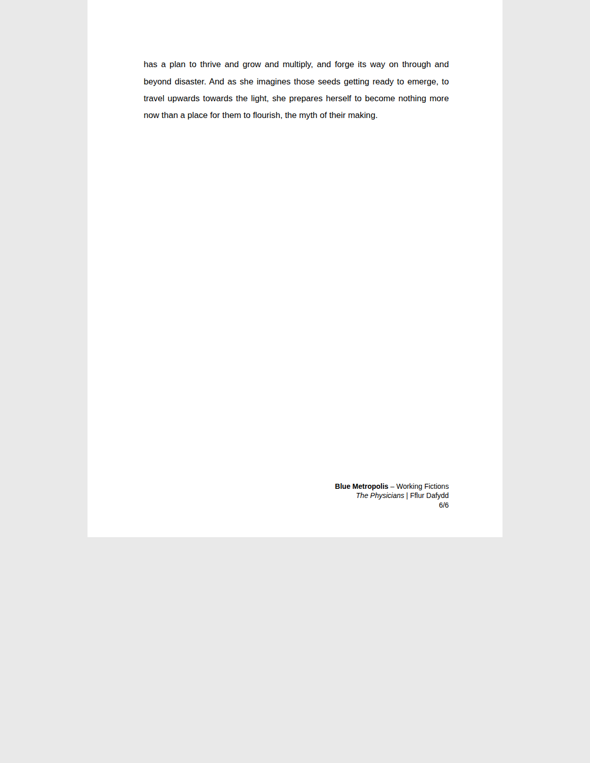has a plan to thrive and grow and multiply, and forge its way on through and beyond disaster. And as she imagines those seeds getting ready to emerge, to travel upwards towards the light, she prepares herself to become nothing more now than a place for them to flourish, the myth of their making.
Blue Metropolis – Working Fictions
The Physicians | Fflur Dafydd
6/6